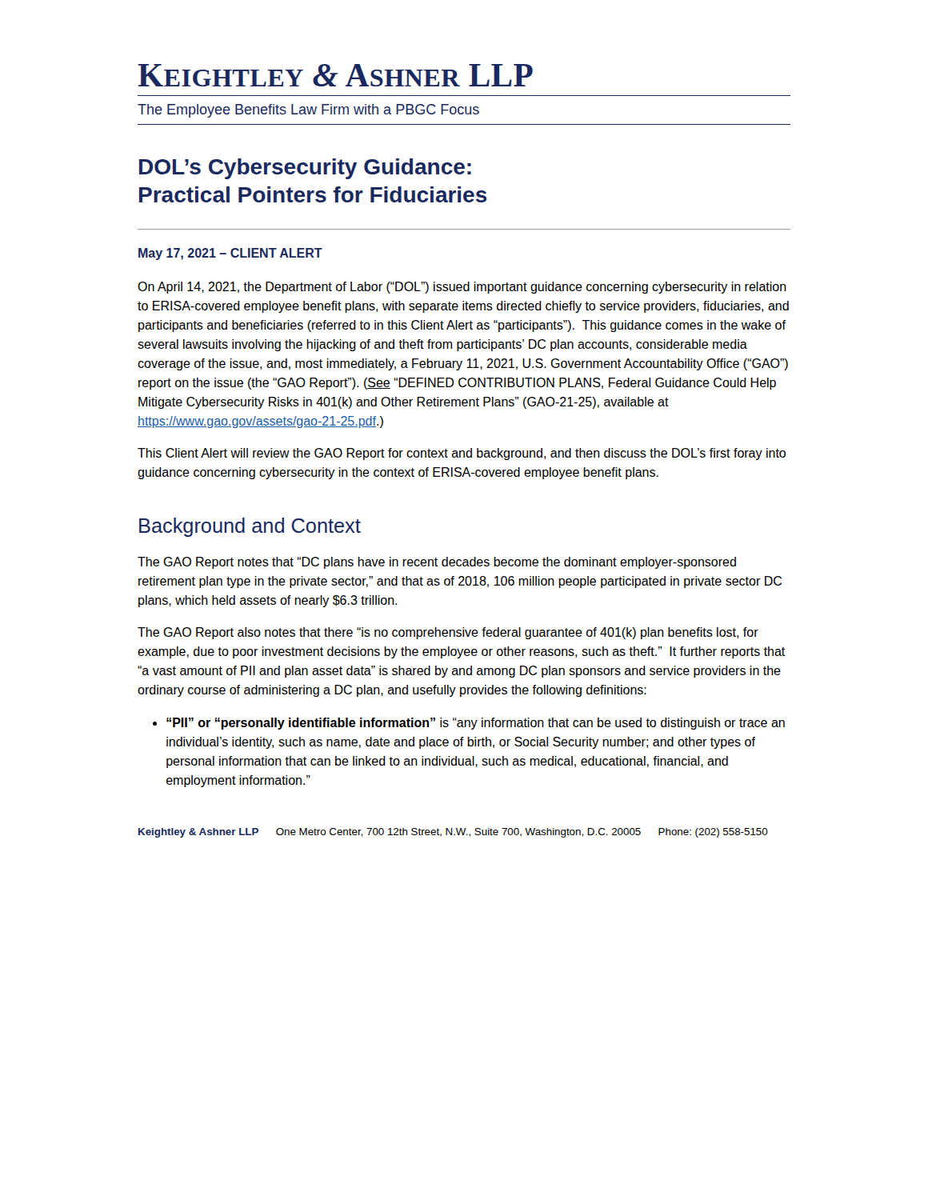KEIGHTLEY & ASHNER LLP
The Employee Benefits Law Firm with a PBGC Focus
DOL’s Cybersecurity Guidance:
Practical Pointers for Fiduciaries
May 17, 2021 – CLIENT ALERT
On April 14, 2021, the Department of Labor (“DOL”) issued important guidance concerning cybersecurity in relation to ERISA-covered employee benefit plans, with separate items directed chiefly to service providers, fiduciaries, and participants and beneficiaries (referred to in this Client Alert as “participants”). This guidance comes in the wake of several lawsuits involving the hijacking of and theft from participants’ DC plan accounts, considerable media coverage of the issue, and, most immediately, a February 11, 2021, U.S. Government Accountability Office (“GAO”) report on the issue (the “GAO Report”). (See “DEFINED CONTRIBUTION PLANS, Federal Guidance Could Help Mitigate Cybersecurity Risks in 401(k) and Other Retirement Plans” (GAO-21-25), available at https://www.gao.gov/assets/gao-21-25.pdf.)
This Client Alert will review the GAO Report for context and background, and then discuss the DOL’s first foray into guidance concerning cybersecurity in the context of ERISA-covered employee benefit plans.
Background and Context
The GAO Report notes that “DC plans have in recent decades become the dominant employer-sponsored retirement plan type in the private sector,” and that as of 2018, 106 million people participated in private sector DC plans, which held assets of nearly $6.3 trillion.
The GAO Report also notes that there “is no comprehensive federal guarantee of 401(k) plan benefits lost, for example, due to poor investment decisions by the employee or other reasons, such as theft.” It further reports that “a vast amount of PII and plan asset data” is shared by and among DC plan sponsors and service providers in the ordinary course of administering a DC plan, and usefully provides the following definitions:
“PII” or “personally identifiable information” is “any information that can be used to distinguish or trace an individual’s identity, such as name, date and place of birth, or Social Security number; and other types of personal information that can be linked to an individual, such as medical, educational, financial, and employment information.”
Keightley & Ashner LLP One Metro Center, 700 12th Street, N.W., Suite 700, Washington, D.C. 20005 Phone: (202) 558-5150